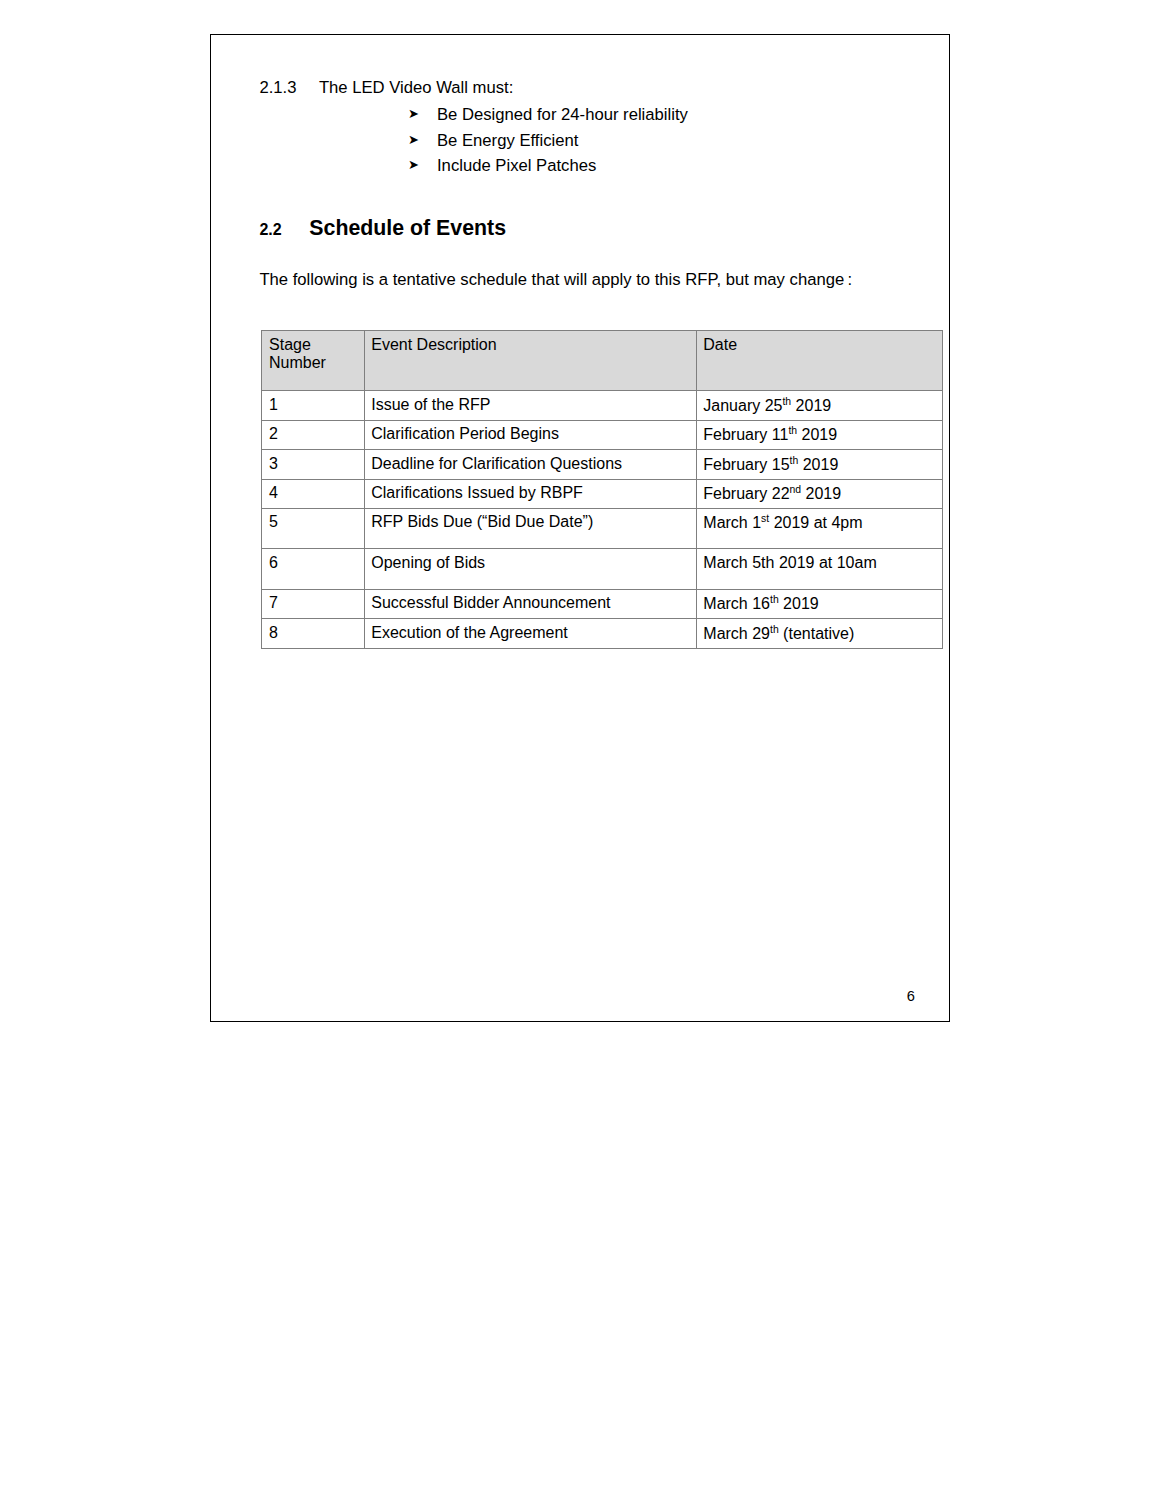2.1.3 The LED Video Wall must:
Be Designed for 24-hour reliability
Be Energy Efficient
Include Pixel Patches
2.2 Schedule of Events
The following is a tentative schedule that will apply to this RFP, but may change :
| Stage Number | Event Description | Date |
| --- | --- | --- |
| 1 | Issue of the RFP | January 25 th 2019 |
| 2 | Clarification Period Begins | February 11 th 2019 |
| 3 | Deadline for Clarification Questions | February 15 th 2019 |
| 4 | Clarifications Issued by RBPF | February 22 nd 2019 |
| 5 | RFP Bids Due (“Bid Due Date”) | March 1 st 2019 at 4pm |
| 6 | Opening of Bids | March 5th 2019 at 10am |
| 7 | Successful Bidder Announcement | March 16 th 2019 |
| 8 | Execution of the Agreement | March 29 th (tentative) |
6